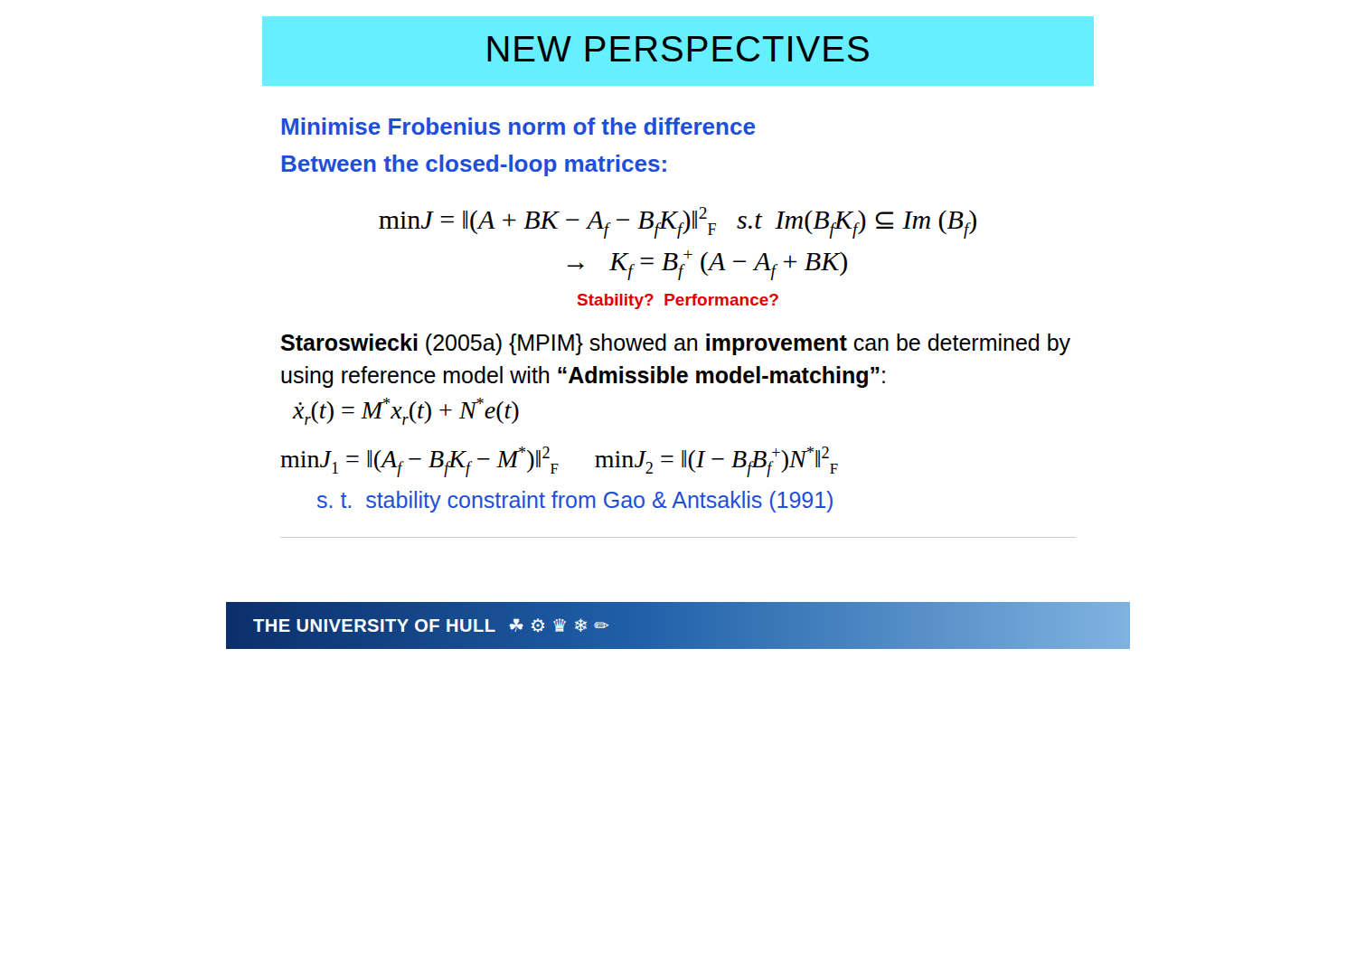NEW PERSPECTIVES
Minimise Frobenius norm of the difference
Between the closed-loop matrices:
minJ = ‖(A + BK − Af − BfKf)‖2F s.t Im(BfKf) ⊆ Im (Bf) → Kf = Bf+ (A − Af + BK)
Stability? Performance?
Staroswiecki (2005a) {MPIM} showed an improvement can be determined by using reference model with “Admissible model-matching”: ẋr(t) = M*xr(t) + N*e(t)
minJ1 = ‖(Af − BfKf − M*)‖2F minJ2 = ‖(I − BfBf+)N*‖2F
s. t. stability constraint from Gao & Antsaklis (1991)
THE UNIVERSITY OF HULL ☘⚙♛❄✏